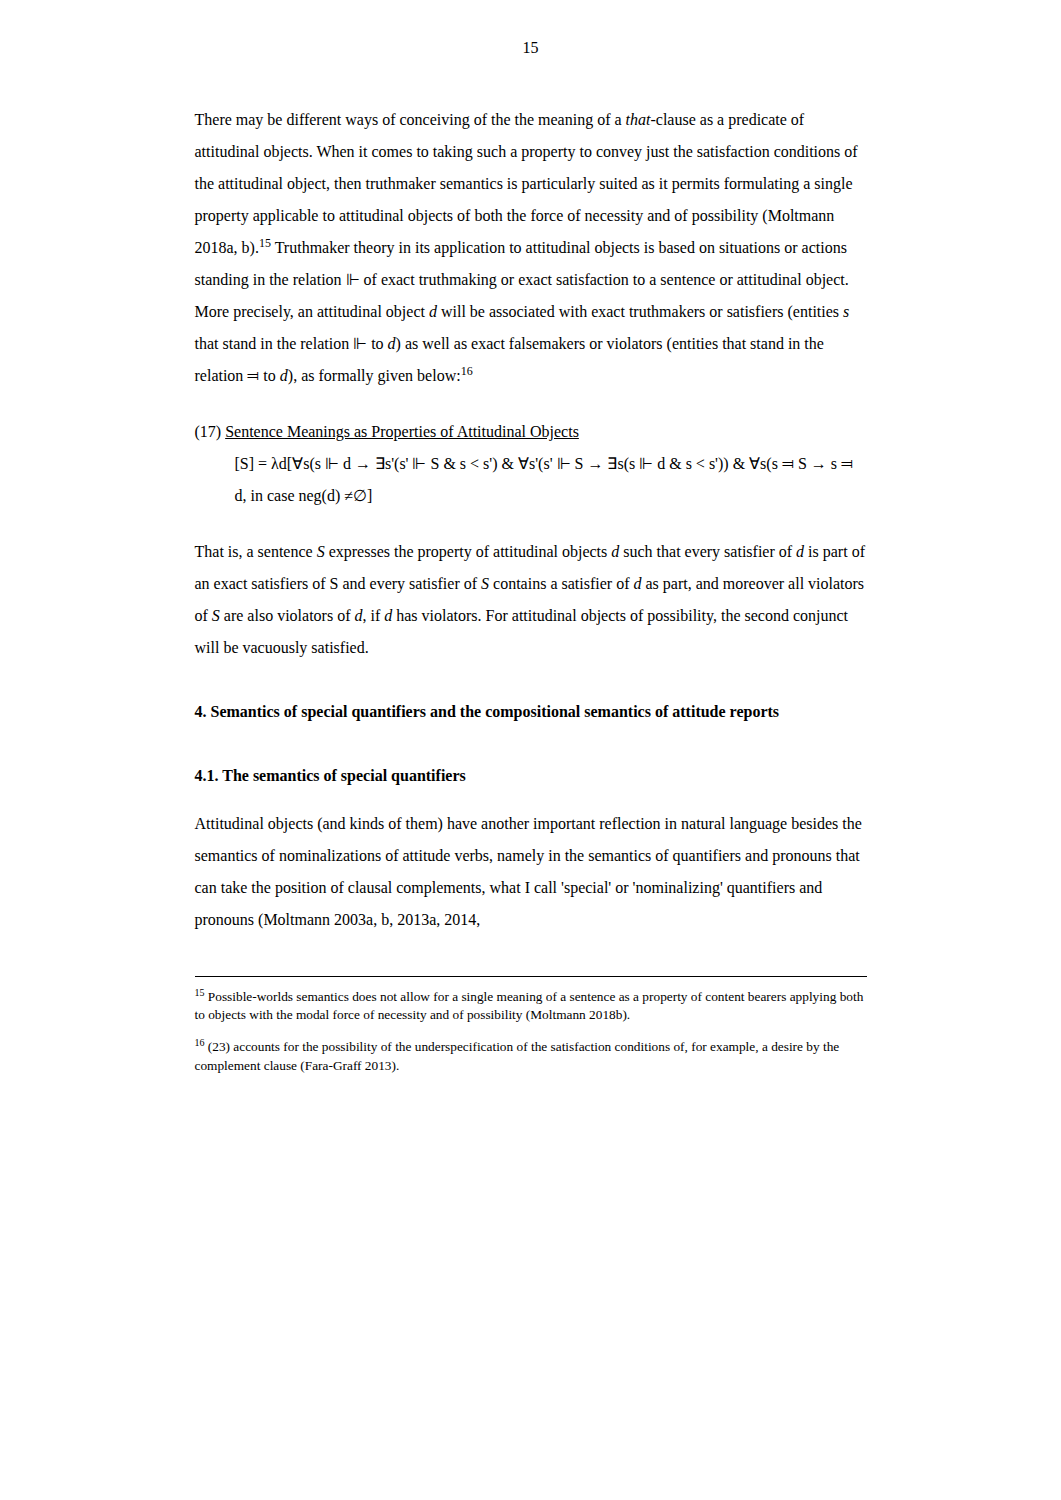15
There may be different ways of conceiving of the the meaning of a that-clause as a predicate of attitudinal objects. When it comes to taking such a property to convey just the satisfaction conditions of the attitudinal object, then truthmaker semantics is particularly suited as it permits formulating a single property applicable to attitudinal objects of both the force of necessity and of possibility (Moltmann 2018a, b).15 Truthmaker theory in its application to attitudinal objects is based on situations or actions standing in the relation ⊩ of exact truthmaking or exact satisfaction to a sentence or attitudinal object. More precisely, an attitudinal object d will be associated with exact truthmakers or satisfiers (entities s that stand in the relation ⊩ to d) as well as exact falsemakers or violators (entities that stand in the relation ⫤ to d), as formally given below:16
(17) Sentence Meanings as Properties of Attitudinal Objects
[S] = λd[∀s(s ⊩ d → ∃s'(s' ⊩ S & s < s') & ∀s'(s' ⊩ S → ∃s(s ⊩ d & s < s')) & ∀s(s ⫤ S → s ⫤ d, in case neg(d) ≠∅]
That is, a sentence S expresses the property of attitudinal objects d such that every satisfier of d is part of an exact satisfiers of S and every satisfier of S contains a satisfier of d as part, and moreover all violators of S are also violators of d, if d has violators. For attitudinal objects of possibility, the second conjunct will be vacuously satisfied.
4. Semantics of special quantifiers and the compositional semantics of attitude reports
4.1. The semantics of special quantifiers
Attitudinal objects (and kinds of them) have another important reflection in natural language besides the semantics of nominalizations of attitude verbs, namely in the semantics of quantifiers and pronouns that can take the position of clausal complements, what I call 'special' or 'nominalizing' quantifiers and pronouns (Moltmann 2003a, b, 2013a, 2014,
15 Possible-worlds semantics does not allow for a single meaning of a sentence as a property of content bearers applying both to objects with the modal force of necessity and of possibility (Moltmann 2018b).
16 (23) accounts for the possibility of the underspecification of the satisfaction conditions of, for example, a desire by the complement clause (Fara-Graff 2013).